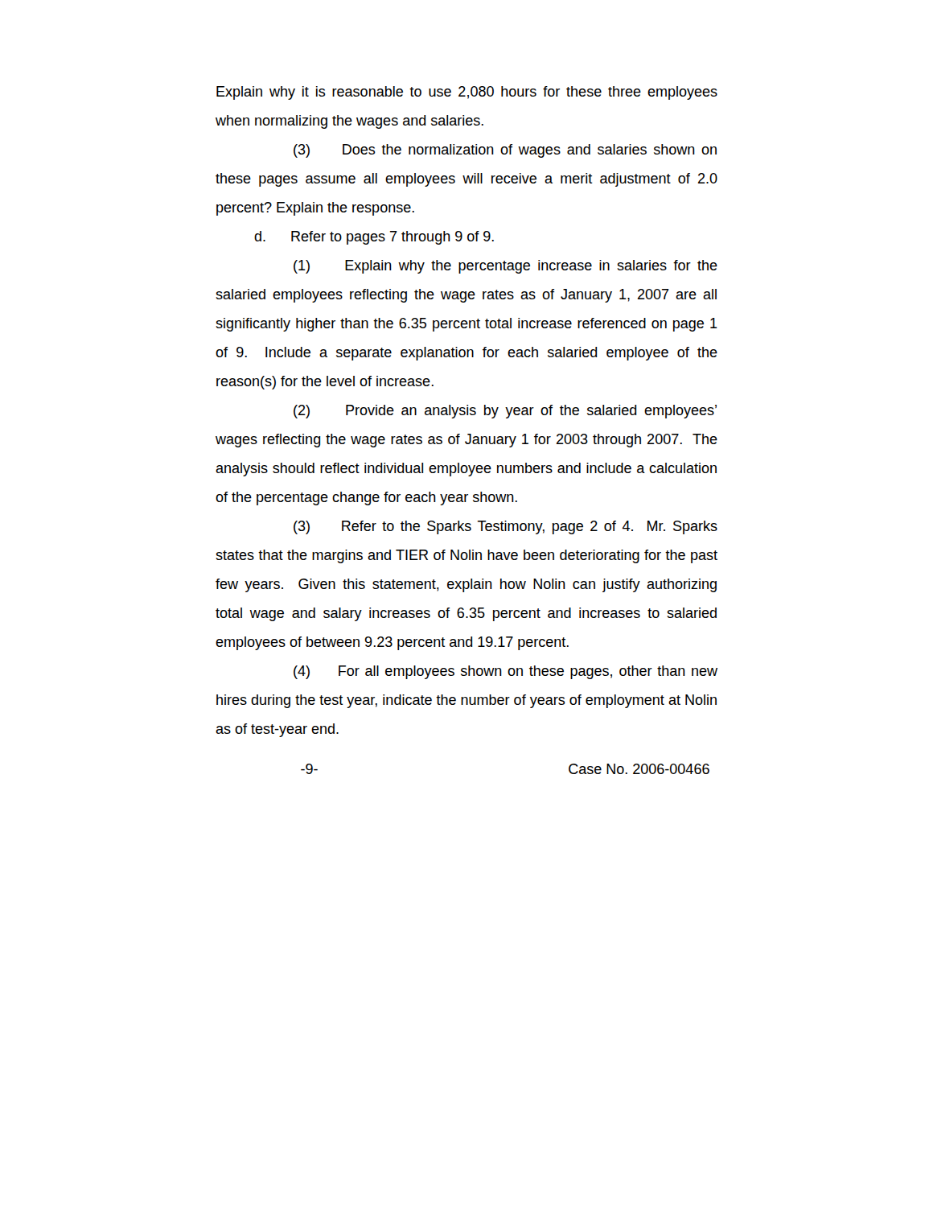Explain why it is reasonable to use 2,080 hours for these three employees when normalizing the wages and salaries.
(3) Does the normalization of wages and salaries shown on these pages assume all employees will receive a merit adjustment of 2.0 percent? Explain the response.
d. Refer to pages 7 through 9 of 9.
(1) Explain why the percentage increase in salaries for the salaried employees reflecting the wage rates as of January 1, 2007 are all significantly higher than the 6.35 percent total increase referenced on page 1 of 9. Include a separate explanation for each salaried employee of the reason(s) for the level of increase.
(2) Provide an analysis by year of the salaried employees’ wages reflecting the wage rates as of January 1 for 2003 through 2007. The analysis should reflect individual employee numbers and include a calculation of the percentage change for each year shown.
(3) Refer to the Sparks Testimony, page 2 of 4. Mr. Sparks states that the margins and TIER of Nolin have been deteriorating for the past few years. Given this statement, explain how Nolin can justify authorizing total wage and salary increases of 6.35 percent and increases to salaried employees of between 9.23 percent and 19.17 percent.
(4) For all employees shown on these pages, other than new hires during the test year, indicate the number of years of employment at Nolin as of test-year end.
-9- Case No. 2006-00466